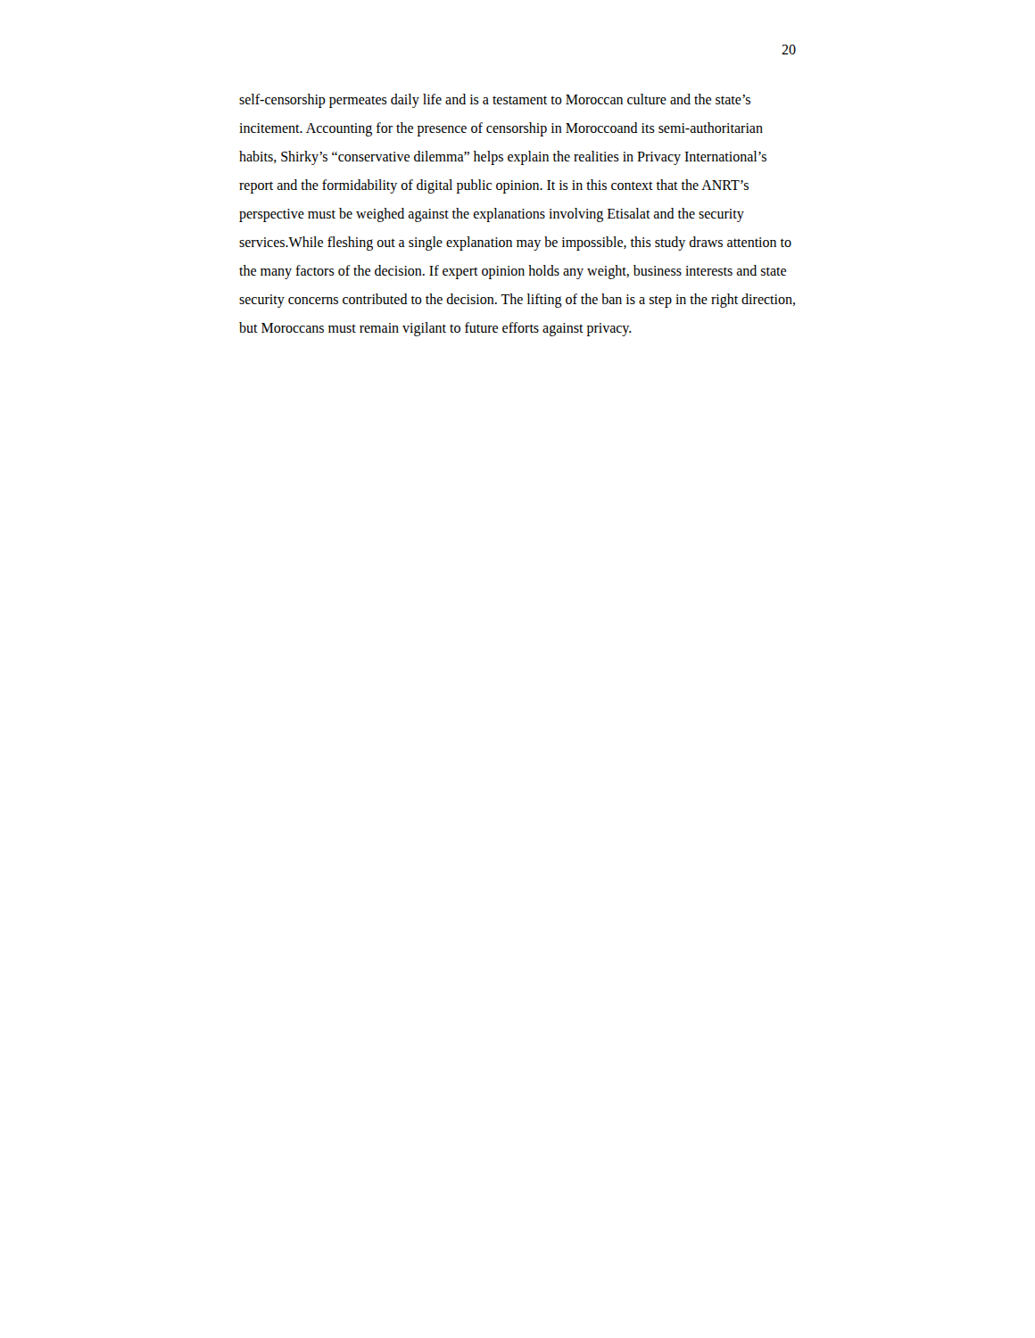20
self-censorship permeates daily life and is a testament to Moroccan culture and the state’s incitement. Accounting for the presence of censorship in Moroccoand its semi-authoritarian habits, Shirky’s “conservative dilemma” helps explain the realities in Privacy International’s report and the formidability of digital public opinion. It is in this context that the ANRT’s perspective must be weighed against the explanations involving Etisalat and the security services.While fleshing out a single explanation may be impossible, this study draws attention to the many factors of the decision. If expert opinion holds any weight, business interests and state security concerns contributed to the decision. The lifting of the ban is a step in the right direction, but Moroccans must remain vigilant to future efforts against privacy.